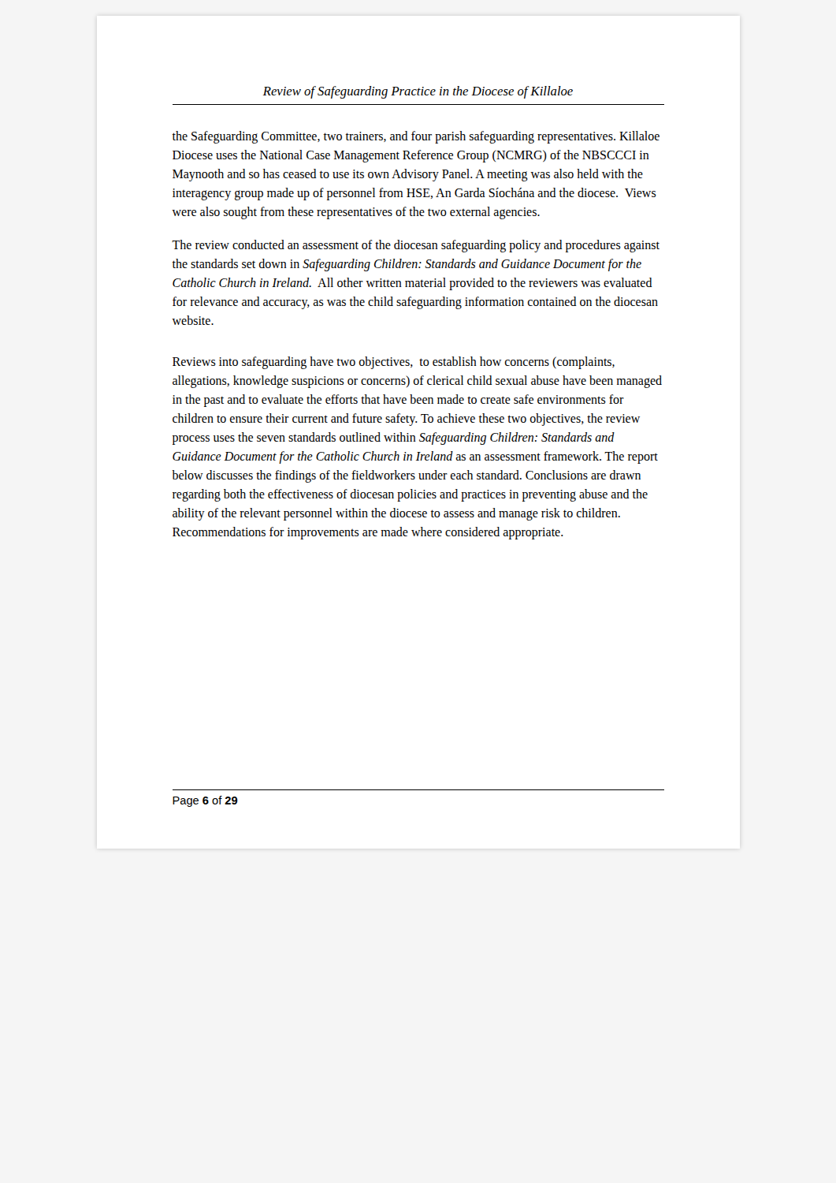Review of Safeguarding Practice in the Diocese of Killaloe
the Safeguarding Committee, two trainers, and four parish safeguarding representatives. Killaloe Diocese uses the National Case Management Reference Group (NCMRG) of the NBSCCCI in Maynooth and so has ceased to use its own Advisory Panel. A meeting was also held with the interagency group made up of personnel from HSE, An Garda Síochána and the diocese. Views were also sought from these representatives of the two external agencies.
The review conducted an assessment of the diocesan safeguarding policy and procedures against the standards set down in Safeguarding Children: Standards and Guidance Document for the Catholic Church in Ireland. All other written material provided to the reviewers was evaluated for relevance and accuracy, as was the child safeguarding information contained on the diocesan website.
Reviews into safeguarding have two objectives, to establish how concerns (complaints, allegations, knowledge suspicions or concerns) of clerical child sexual abuse have been managed in the past and to evaluate the efforts that have been made to create safe environments for children to ensure their current and future safety. To achieve these two objectives, the review process uses the seven standards outlined within Safeguarding Children: Standards and Guidance Document for the Catholic Church in Ireland as an assessment framework. The report below discusses the findings of the fieldworkers under each standard. Conclusions are drawn regarding both the effectiveness of diocesan policies and practices in preventing abuse and the ability of the relevant personnel within the diocese to assess and manage risk to children. Recommendations for improvements are made where considered appropriate.
Page 6 of 29